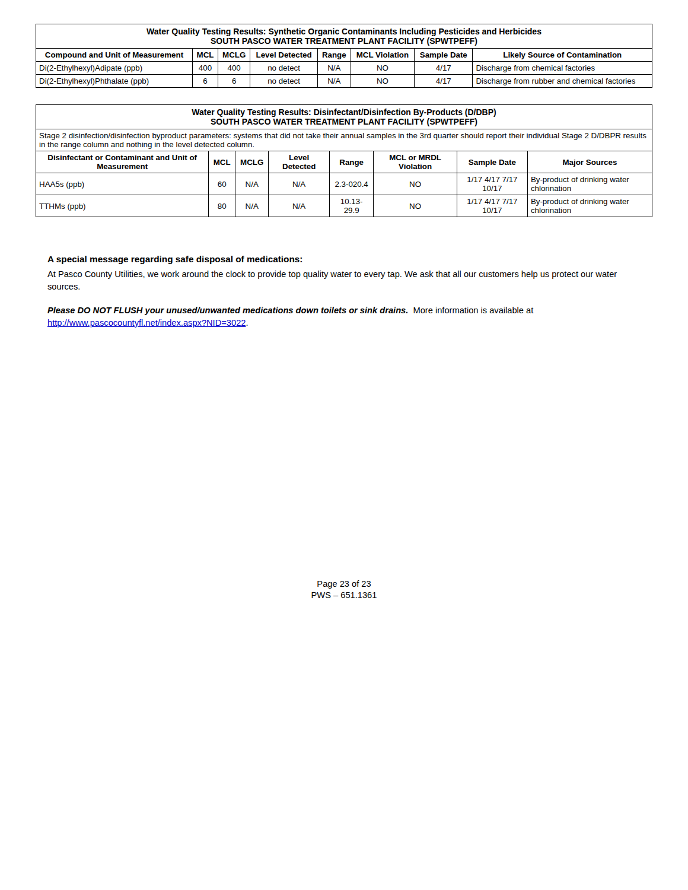Water Quality Testing Results: Synthetic Organic Contaminants Including Pesticides and Herbicides SOUTH PASCO WATER TREATMENT PLANT FACILITY (SPWTPEFF)
| Compound and Unit of Measurement | MCL | MCLG | Level Detected | Range | MCL Violation | Sample Date | Likely Source of Contamination |
| --- | --- | --- | --- | --- | --- | --- | --- |
| Di(2-Ethylhexyl)Adipate (ppb) | 400 | 400 | no detect | N/A | NO | 4/17 | Discharge from chemical factories |
| Di(2-Ethylhexyl)Phthalate (ppb) | 6 | 6 | no detect | N/A | NO | 4/17 | Discharge from rubber and chemical factories |
Water Quality Testing Results: Disinfectant/Disinfection By-Products (D/DBP) SOUTH PASCO WATER TREATMENT PLANT FACILITY (SPWTPEFF)
| Stage 2 disinfection/disinfection byproduct parameters: systems that did not take their annual samples in the 3rd quarter should report their individual Stage 2 D/DBPR results in the range column and nothing in the level detected column. |
| Disinfectant or Contaminant and Unit of Measurement | MCL | MCLG | Level Detected | Range | MCL or MRDL Violation | Sample Date | Major Sources |
| HAA5s (ppb) | 60 | N/A | N/A | 2.3-020.4 | NO | 1/17 4/17 7/17 10/17 | By-product of drinking water chlorination |
| TTHMs (ppb) | 80 | N/A | N/A | 10.13-29.9 | NO | 1/17 4/17 7/17 10/17 | By-product of drinking water chlorination |
A special message regarding safe disposal of medications:
At Pasco County Utilities, we work around the clock to provide top quality water to every tap. We ask that all our customers help us protect our water sources.
Please DO NOT FLUSH your unused/unwanted medications down toilets or sink drains. More information is available at http://www.pascocountyfl.net/index.aspx?NID=3022.
Page 23 of 23
PWS – 651.1361